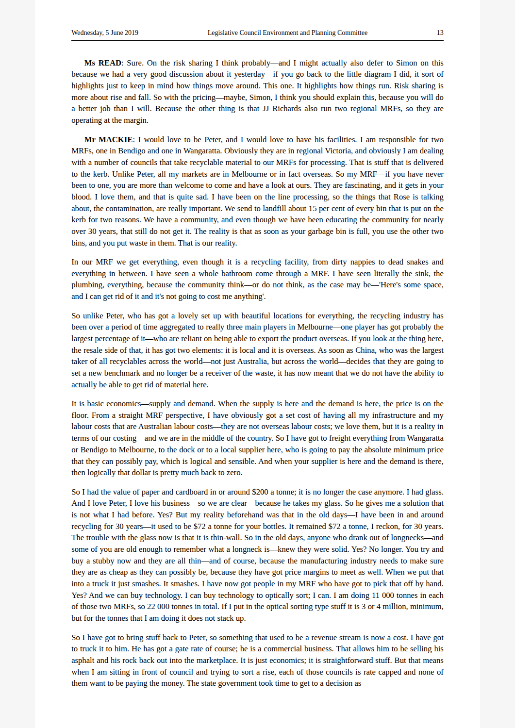Wednesday, 5 June 2019 Legislative Council Environment and Planning Committee 13
Ms READ: Sure. On the risk sharing I think probably—and I might actually also defer to Simon on this because we had a very good discussion about it yesterday—if you go back to the little diagram I did, it sort of highlights just to keep in mind how things move around. This one. It highlights how things run. Risk sharing is more about rise and fall. So with the pricing—maybe, Simon, I think you should explain this, because you will do a better job than I will. Because the other thing is that JJ Richards also run two regional MRFs, so they are operating at the margin.
Mr MACKIE: I would love to be Peter, and I would love to have his facilities. I am responsible for two MRFs, one in Bendigo and one in Wangaratta. Obviously they are in regional Victoria, and obviously I am dealing with a number of councils that take recyclable material to our MRFs for processing. That is stuff that is delivered to the kerb. Unlike Peter, all my markets are in Melbourne or in fact overseas. So my MRF—if you have never been to one, you are more than welcome to come and have a look at ours. They are fascinating, and it gets in your blood. I love them, and that is quite sad. I have been on the line processing, so the things that Rose is talking about, the contamination, are really important. We send to landfill about 15 per cent of every bin that is put on the kerb for two reasons. We have a community, and even though we have been educating the community for nearly over 30 years, that still do not get it. The reality is that as soon as your garbage bin is full, you use the other two bins, and you put waste in them. That is our reality.
In our MRF we get everything, even though it is a recycling facility, from dirty nappies to dead snakes and everything in between. I have seen a whole bathroom come through a MRF. I have seen literally the sink, the plumbing, everything, because the community think—or do not think, as the case may be—'Here's some space, and I can get rid of it and it's not going to cost me anything'.
So unlike Peter, who has got a lovely set up with beautiful locations for everything, the recycling industry has been over a period of time aggregated to really three main players in Melbourne—one player has got probably the largest percentage of it—who are reliant on being able to export the product overseas. If you look at the thing here, the resale side of that, it has got two elements: it is local and it is overseas. As soon as China, who was the largest taker of all recyclables across the world—not just Australia, but across the world—decides that they are going to set a new benchmark and no longer be a receiver of the waste, it has now meant that we do not have the ability to actually be able to get rid of material here.
It is basic economics—supply and demand. When the supply is here and the demand is here, the price is on the floor. From a straight MRF perspective, I have obviously got a set cost of having all my infrastructure and my labour costs that are Australian labour costs—they are not overseas labour costs; we love them, but it is a reality in terms of our costing—and we are in the middle of the country. So I have got to freight everything from Wangaratta or Bendigo to Melbourne, to the dock or to a local supplier here, who is going to pay the absolute minimum price that they can possibly pay, which is logical and sensible. And when your supplier is here and the demand is there, then logically that dollar is pretty much back to zero.
So I had the value of paper and cardboard in or around $200 a tonne; it is no longer the case anymore. I had glass. And I love Peter, I love his business—so we are clear—because he takes my glass. So he gives me a solution that is not what I had before. Yes? But my reality beforehand was that in the old days—I have been in and around recycling for 30 years—it used to be $72 a tonne for your bottles. It remained $72 a tonne, I reckon, for 30 years. The trouble with the glass now is that it is thin-wall. So in the old days, anyone who drank out of longnecks—and some of you are old enough to remember what a longneck is—knew they were solid. Yes? No longer. You try and buy a stubby now and they are all thin—and of course, because the manufacturing industry needs to make sure they are as cheap as they can possibly be, because they have got price margins to meet as well. When we put that into a truck it just smashes. It smashes. I have now got people in my MRF who have got to pick that off by hand. Yes? And we can buy technology. I can buy technology to optically sort; I can. I am doing 11 000 tonnes in each of those two MRFs, so 22 000 tonnes in total. If I put in the optical sorting type stuff it is 3 or 4 million, minimum, but for the tonnes that I am doing it does not stack up.
So I have got to bring stuff back to Peter, so something that used to be a revenue stream is now a cost. I have got to truck it to him. He has got a gate rate of course; he is a commercial business. That allows him to be selling his asphalt and his rock back out into the marketplace. It is just economics; it is straightforward stuff. But that means when I am sitting in front of council and trying to sort a rise, each of those councils is rate capped and none of them want to be paying the money. The state government took time to get to a decision as